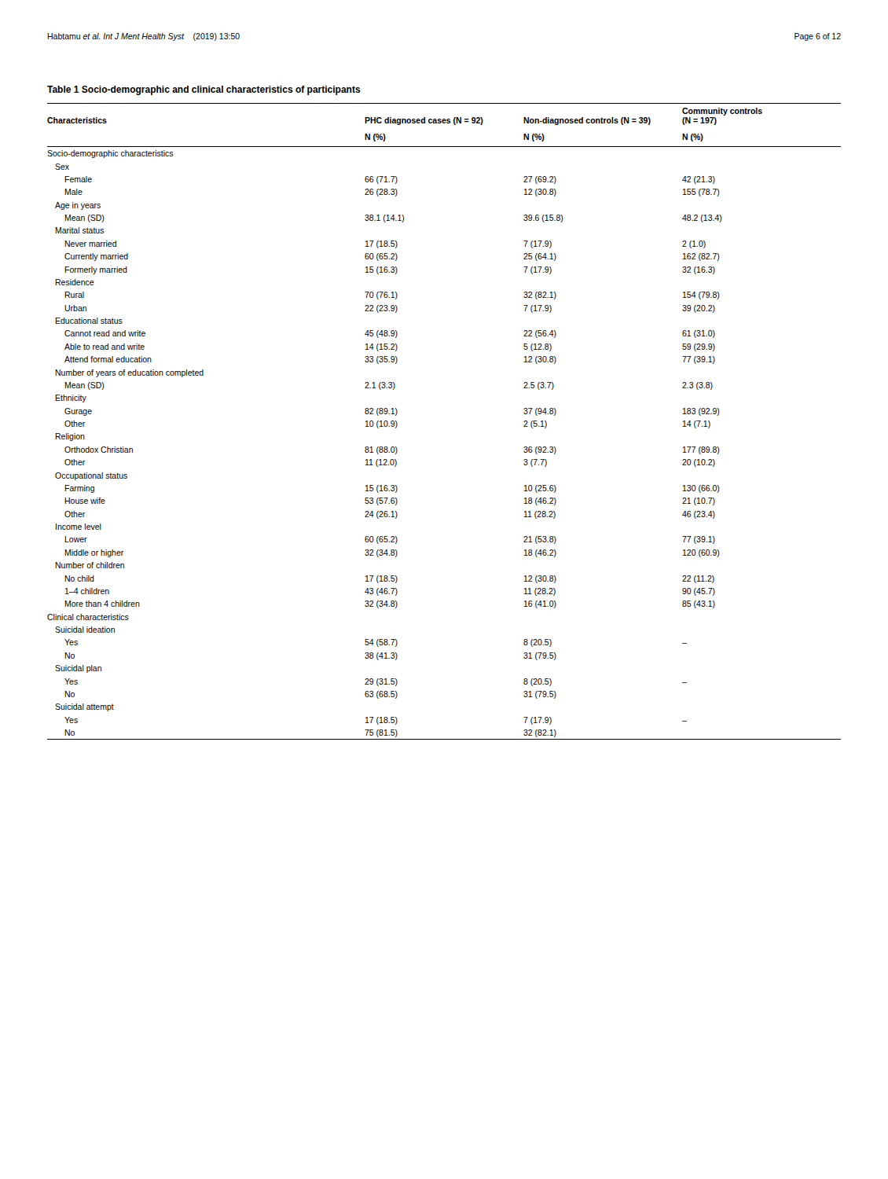Habtamu et al. Int J Ment Health Syst (2019) 13:50
Page 6 of 12
Table 1 Socio-demographic and clinical characteristics of participants
| Characteristics | PHC diagnosed cases (N = 92) | Non-diagnosed controls (N = 39) | Community controls (N = 197) |
| --- | --- | --- | --- |
| | N (%) | N (%) | N (%) |
| Socio-demographic characteristics | | | |
| Sex | | | |
| Female | 66 (71.7) | 27 (69.2) | 42 (21.3) |
| Male | 26 (28.3) | 12 (30.8) | 155 (78.7) |
| Age in years | | | |
| Mean (SD) | 38.1 (14.1) | 39.6 (15.8) | 48.2 (13.4) |
| Marital status | | | |
| Never married | 17 (18.5) | 7 (17.9) | 2 (1.0) |
| Currently married | 60 (65.2) | 25 (64.1) | 162 (82.7) |
| Formerly married | 15 (16.3) | 7 (17.9) | 32 (16.3) |
| Residence | | | |
| Rural | 70 (76.1) | 32 (82.1) | 154 (79.8) |
| Urban | 22 (23.9) | 7 (17.9) | 39 (20.2) |
| Educational status | | | |
| Cannot read and write | 45 (48.9) | 22 (56.4) | 61 (31.0) |
| Able to read and write | 14 (15.2) | 5 (12.8) | 59 (29.9) |
| Attend formal education | 33 (35.9) | 12 (30.8) | 77 (39.1) |
| Number of years of education completed | | | |
| Mean (SD) | 2.1 (3.3) | 2.5 (3.7) | 2.3 (3.8) |
| Ethnicity | | | |
| Gurage | 82 (89.1) | 37 (94.8) | 183 (92.9) |
| Other | 10 (10.9) | 2 (5.1) | 14 (7.1) |
| Religion | | | |
| Orthodox Christian | 81 (88.0) | 36 (92.3) | 177 (89.8) |
| Other | 11 (12.0) | 3 (7.7) | 20 (10.2) |
| Occupational status | | | |
| Farming | 15 (16.3) | 10 (25.6) | 130 (66.0) |
| House wife | 53 (57.6) | 18 (46.2) | 21 (10.7) |
| Other | 24 (26.1) | 11 (28.2) | 46 (23.4) |
| Income level | | | |
| Lower | 60 (65.2) | 21 (53.8) | 77 (39.1) |
| Middle or higher | 32 (34.8) | 18 (46.2) | 120 (60.9) |
| Number of children | | | |
| No child | 17 (18.5) | 12 (30.8) | 22 (11.2) |
| 1–4 children | 43 (46.7) | 11 (28.2) | 90 (45.7) |
| More than 4 children | 32 (34.8) | 16 (41.0) | 85 (43.1) |
| Clinical characteristics | | | |
| Suicidal ideation | | | |
| Yes | 54 (58.7) | 8 (20.5) | – |
| No | 38 (41.3) | 31 (79.5) | |
| Suicidal plan | | | |
| Yes | 29 (31.5) | 8 (20.5) | – |
| No | 63 (68.5) | 31 (79.5) | |
| Suicidal attempt | | | |
| Yes | 17 (18.5) | 7 (17.9) | – |
| No | 75 (81.5) | 32 (82.1) | |